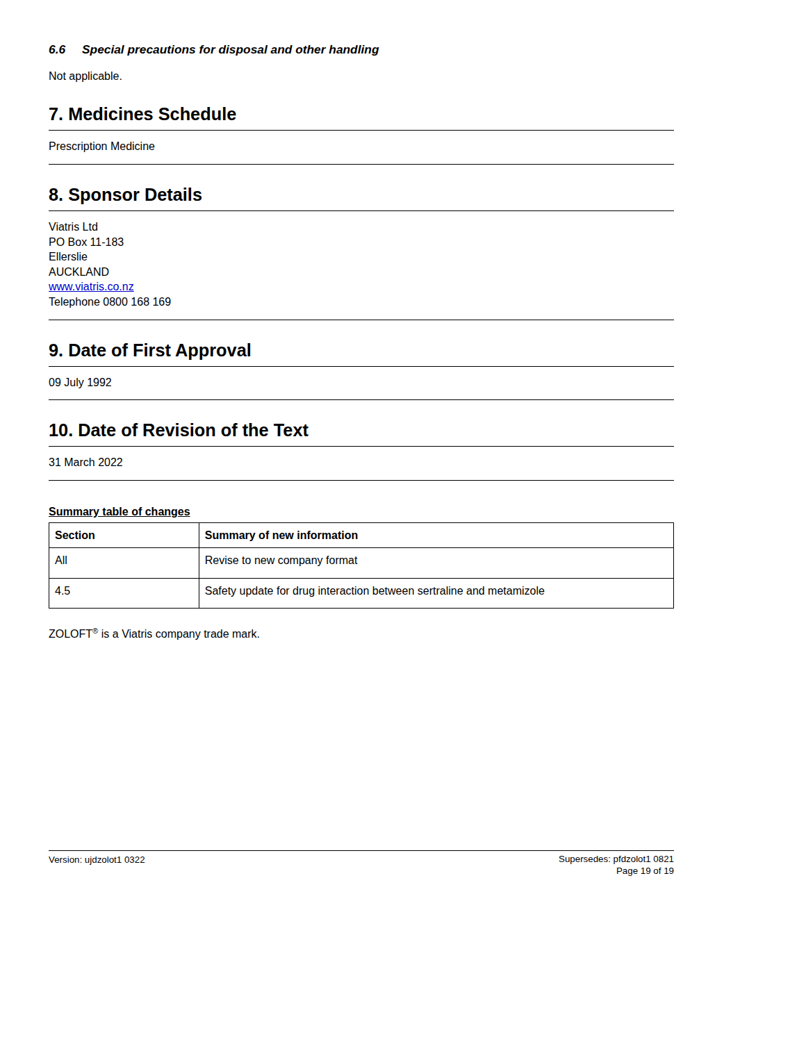6.6 Special precautions for disposal and other handling
Not applicable.
7. Medicines Schedule
Prescription Medicine
8. Sponsor Details
Viatris Ltd
PO Box 11-183
Ellerslie
AUCKLAND
www.viatris.co.nz
Telephone 0800 168 169
9. Date of First Approval
09 July 1992
10. Date of Revision of the Text
31 March 2022
Summary table of changes
| Section | Summary of new information |
| --- | --- |
| All | Revise to new company format |
| 4.5 | Safety update for drug interaction between sertraline and metamizole |
ZOLOFT® is a Viatris company trade mark.
Version: ujdzolot1 0322
Supersedes: pfdzolot1 0821
Page 19 of 19